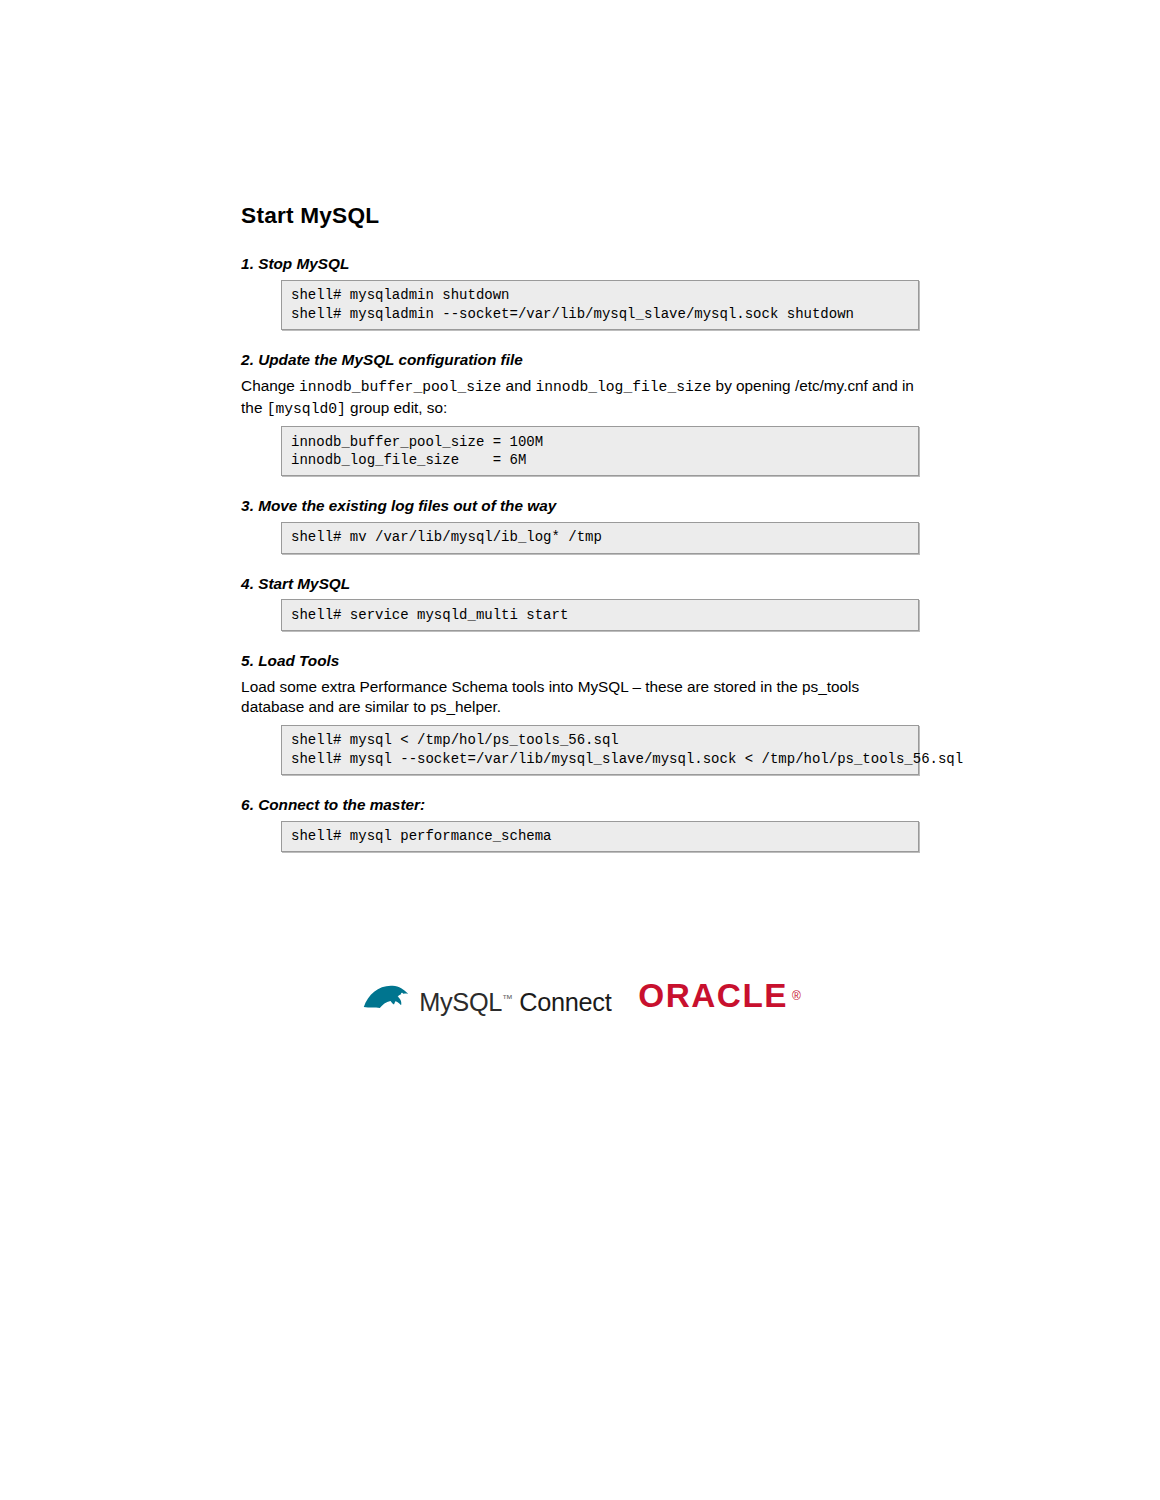Start MySQL
1. Stop MySQL
shell# mysqladmin shutdown shell# mysqladmin --socket=/var/lib/mysql_slave/mysql.sock shutdown
2. Update the MySQL configuration file
Change innodb_buffer_pool_size and innodb_log_file_size by opening /etc/my.cnf and in the [mysqld0] group edit, so:
innodb_buffer_pool_size = 100M innodb_log_file_size = 6M
3. Move the existing log files out of the way
shell# mv /var/lib/mysql/ib_log* /tmp
4. Start MySQL
shell# service mysqld_multi start
5. Load Tools
Load some extra Performance Schema tools into MySQL – these are stored in the ps_tools database and are similar to ps_helper.
shell# mysql < /tmp/hol/ps_tools_56.sql shell# mysql --socket=/var/lib/mysql_slave/mysql.sock < /tmp/hol/ps_tools_56.sql
6. Connect to the master:
shell# mysql performance_schema
MySQL™ Connect
ORACLE®